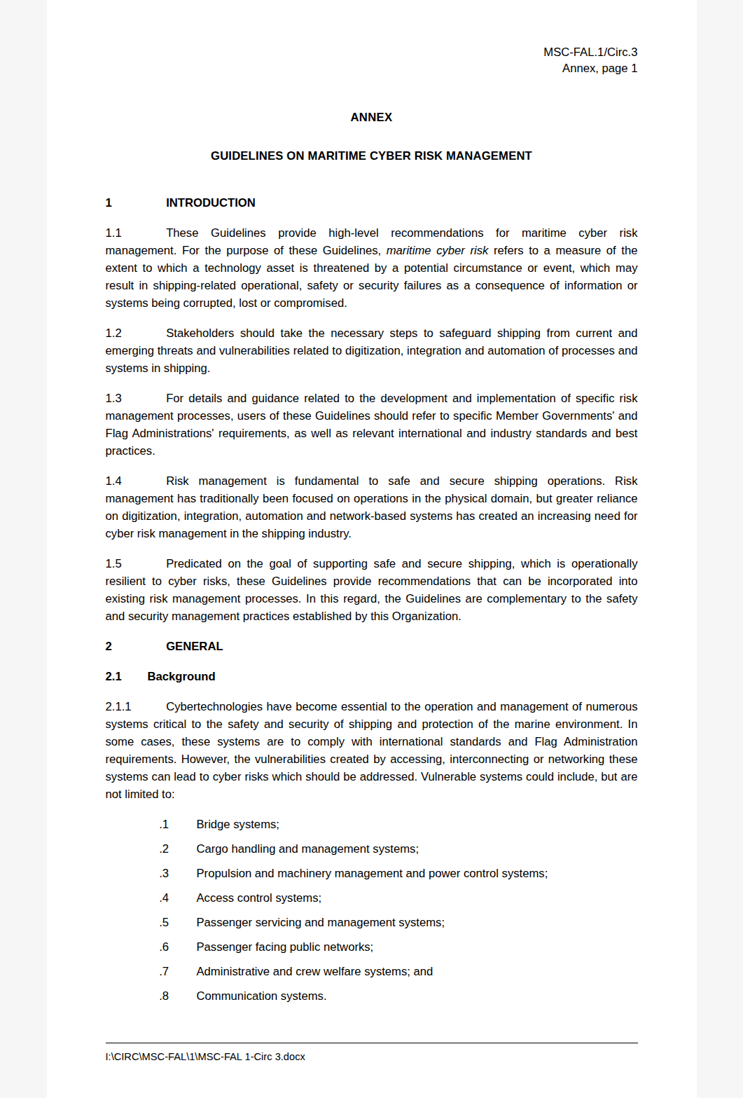MSC-FAL.1/Circ.3
Annex, page 1
ANNEX
GUIDELINES ON MARITIME CYBER RISK MANAGEMENT
1 INTRODUCTION
1.1 These Guidelines provide high-level recommendations for maritime cyber risk management. For the purpose of these Guidelines, maritime cyber risk refers to a measure of the extent to which a technology asset is threatened by a potential circumstance or event, which may result in shipping-related operational, safety or security failures as a consequence of information or systems being corrupted, lost or compromised.
1.2 Stakeholders should take the necessary steps to safeguard shipping from current and emerging threats and vulnerabilities related to digitization, integration and automation of processes and systems in shipping.
1.3 For details and guidance related to the development and implementation of specific risk management processes, users of these Guidelines should refer to specific Member Governments' and Flag Administrations' requirements, as well as relevant international and industry standards and best practices.
1.4 Risk management is fundamental to safe and secure shipping operations. Risk management has traditionally been focused on operations in the physical domain, but greater reliance on digitization, integration, automation and network-based systems has created an increasing need for cyber risk management in the shipping industry.
1.5 Predicated on the goal of supporting safe and secure shipping, which is operationally resilient to cyber risks, these Guidelines provide recommendations that can be incorporated into existing risk management processes. In this regard, the Guidelines are complementary to the safety and security management practices established by this Organization.
2 GENERAL
2.1 Background
2.1.1 Cybertechnologies have become essential to the operation and management of numerous systems critical to the safety and security of shipping and protection of the marine environment. In some cases, these systems are to comply with international standards and Flag Administration requirements. However, the vulnerabilities created by accessing, interconnecting or networking these systems can lead to cyber risks which should be addressed. Vulnerable systems could include, but are not limited to:
.1 Bridge systems;
.2 Cargo handling and management systems;
.3 Propulsion and machinery management and power control systems;
.4 Access control systems;
.5 Passenger servicing and management systems;
.6 Passenger facing public networks;
.7 Administrative and crew welfare systems; and
.8 Communication systems.
I:\CIRC\MSC-FAL\1\MSC-FAL 1-Circ 3.docx